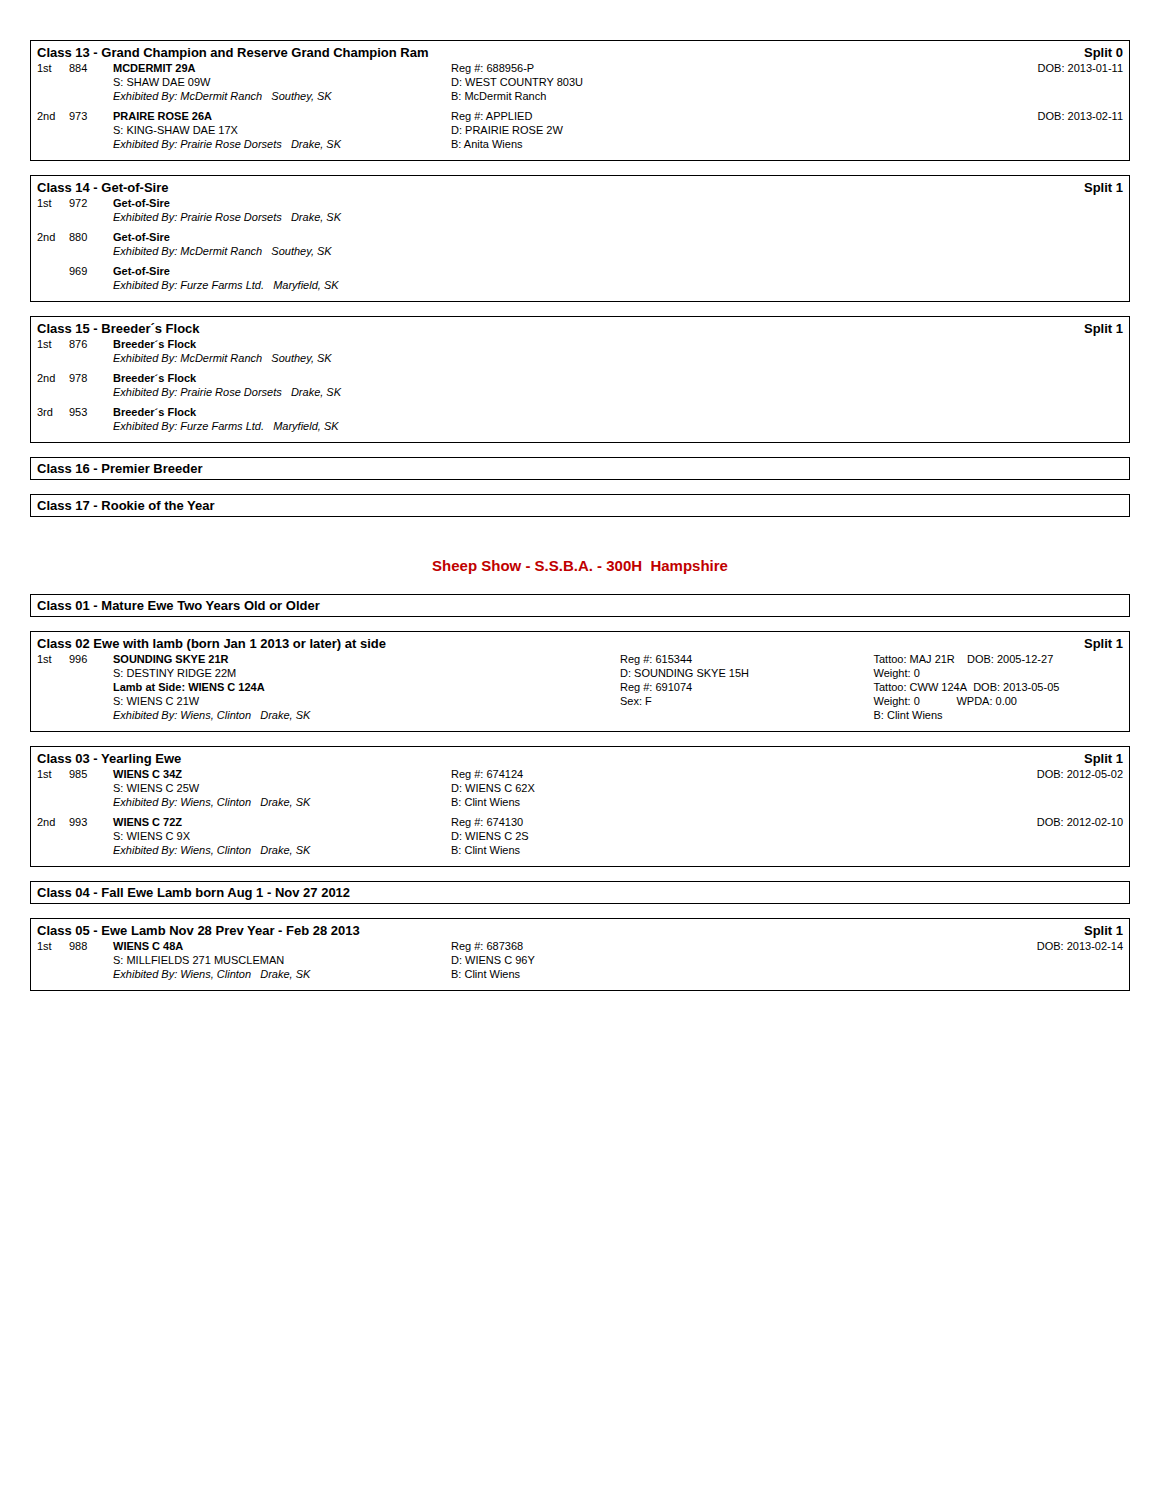Class 13 - Grand Champion and Reserve Grand Champion Ram Split 0
1st 884 MCDERMIT 29A Reg #: 688956-P DOB: 2013-01-11
S: SHAW DAE 09W D: WEST COUNTRY 803U
Exhibited By: McDermit Ranch Southey, SK B: McDermit Ranch
2nd 973 PRAIRE ROSE 26A Reg #: APPLIED DOB: 2013-02-11
S: KING-SHAW DAE 17X D: PRAIRIE ROSE 2W
Exhibited By: Prairie Rose Dorsets Drake, SK B: Anita Wiens
Class 14 - Get-of-Sire Split 1
1st 972 Get-of-Sire
Exhibited By: Prairie Rose Dorsets Drake, SK
2nd 880 Get-of-Sire
Exhibited By: McDermit Ranch Southey, SK
969 Get-of-Sire
Exhibited By: Furze Farms Ltd. Maryfield, SK
Class 15 - Breeder´s Flock Split 1
1st 876 Breeder´s Flock
Exhibited By: McDermit Ranch Southey, SK
2nd 978 Breeder´s Flock
Exhibited By: Prairie Rose Dorsets Drake, SK
3rd 953 Breeder´s Flock
Exhibited By: Furze Farms Ltd. Maryfield, SK
Class 16 - Premier Breeder
Class 17 - Rookie of the Year
Sheep Show - S.S.B.A. - 300H Hampshire
Class 01 - Mature Ewe Two Years Old or Older
Class 02 Ewe with lamb (born Jan 1 2013 or later) at side Split 1
1st 996 SOUNDING SKYE 21R Reg #: 615344 Tattoo: MAJ 21R DOB: 2005-12-27
S: DESTINY RIDGE 22M D: SOUNDING SKYE 15H Weight: 0
Lamb at Side: WIENS C 124A Reg #: 691074 Tattoo: CWW 124A DOB: 2013-05-05
S: WIENS C 21W Sex: F Weight: 0 WPDA: 0.00
Exhibited By: Wiens, Clinton Drake, SK B: Clint Wiens
Class 03 - Yearling Ewe Split 1
1st 985 WIENS C 34Z Reg #: 674124 DOB: 2012-05-02
S: WIENS C 25W D: WIENS C 62X
Exhibited By: Wiens, Clinton Drake, SK B: Clint Wiens
2nd 993 WIENS C 72Z Reg #: 674130 DOB: 2012-02-10
S: WIENS C 9X D: WIENS C 2S
Exhibited By: Wiens, Clinton Drake, SK B: Clint Wiens
Class 04 - Fall Ewe Lamb born Aug 1 - Nov 27 2012
Class 05 - Ewe Lamb Nov 28 Prev Year - Feb 28 2013 Split 1
1st 988 WIENS C 48A Reg #: 687368 DOB: 2013-02-14
S: MILLFIELDS 271 MUSCLEMAN D: WIENS C 96Y
Exhibited By: Wiens, Clinton Drake, SK B: Clint Wiens